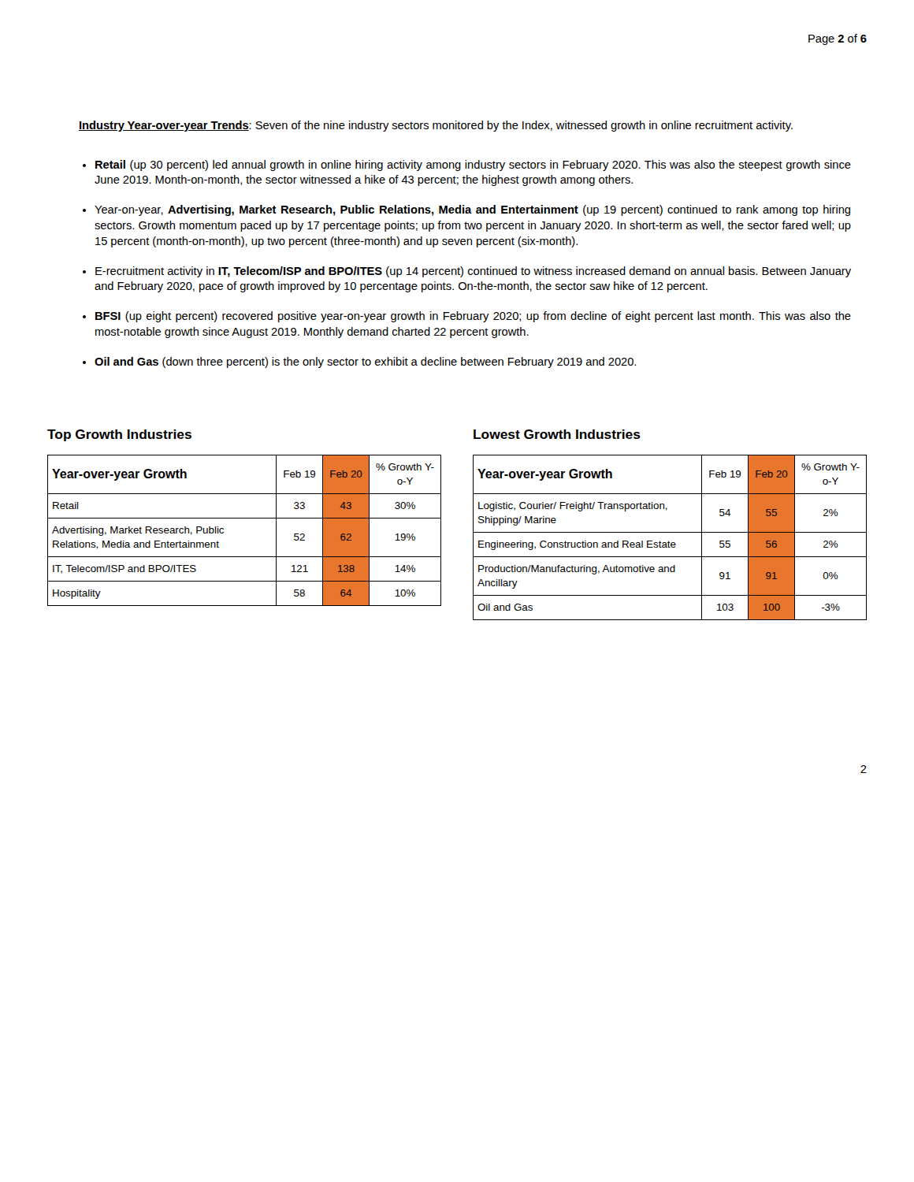Page 2 of 6
Industry Year-over-year Trends: Seven of the nine industry sectors monitored by the Index, witnessed growth in online recruitment activity.
Retail (up 30 percent) led annual growth in online hiring activity among industry sectors in February 2020. This was also the steepest growth since June 2019. Month-on-month, the sector witnessed a hike of 43 percent; the highest growth among others.
Year-on-year, Advertising, Market Research, Public Relations, Media and Entertainment (up 19 percent) continued to rank among top hiring sectors. Growth momentum paced up by 17 percentage points; up from two percent in January 2020. In short-term as well, the sector fared well; up 15 percent (month-on-month), up two percent (three-month) and up seven percent (six-month).
E-recruitment activity in IT, Telecom/ISP and BPO/ITES (up 14 percent) continued to witness increased demand on annual basis. Between January and February 2020, pace of growth improved by 10 percentage points. On-the-month, the sector saw hike of 12 percent.
BFSI (up eight percent) recovered positive year-on-year growth in February 2020; up from decline of eight percent last month. This was also the most-notable growth since August 2019. Monthly demand charted 22 percent growth.
Oil and Gas (down three percent) is the only sector to exhibit a decline between February 2019 and 2020.
Top Growth Industries
| Year-over-year Growth | Feb 19 | Feb 20 | % Growth Y-o-Y |
| --- | --- | --- | --- |
| Retail | 33 | 43 | 30% |
| Advertising, Market Research, Public Relations, Media and Entertainment | 52 | 62 | 19% |
| IT, Telecom/ISP and BPO/ITES | 121 | 138 | 14% |
| Hospitality | 58 | 64 | 10% |
Lowest Growth Industries
| Year-over-year Growth | Feb 19 | Feb 20 | % Growth Y-o-Y |
| --- | --- | --- | --- |
| Logistic, Courier/ Freight/ Transportation, Shipping/ Marine | 54 | 55 | 2% |
| Engineering, Construction and Real Estate | 55 | 56 | 2% |
| Production/Manufacturing, Automotive and Ancillary | 91 | 91 | 0% |
| Oil and Gas | 103 | 100 | -3% |
2